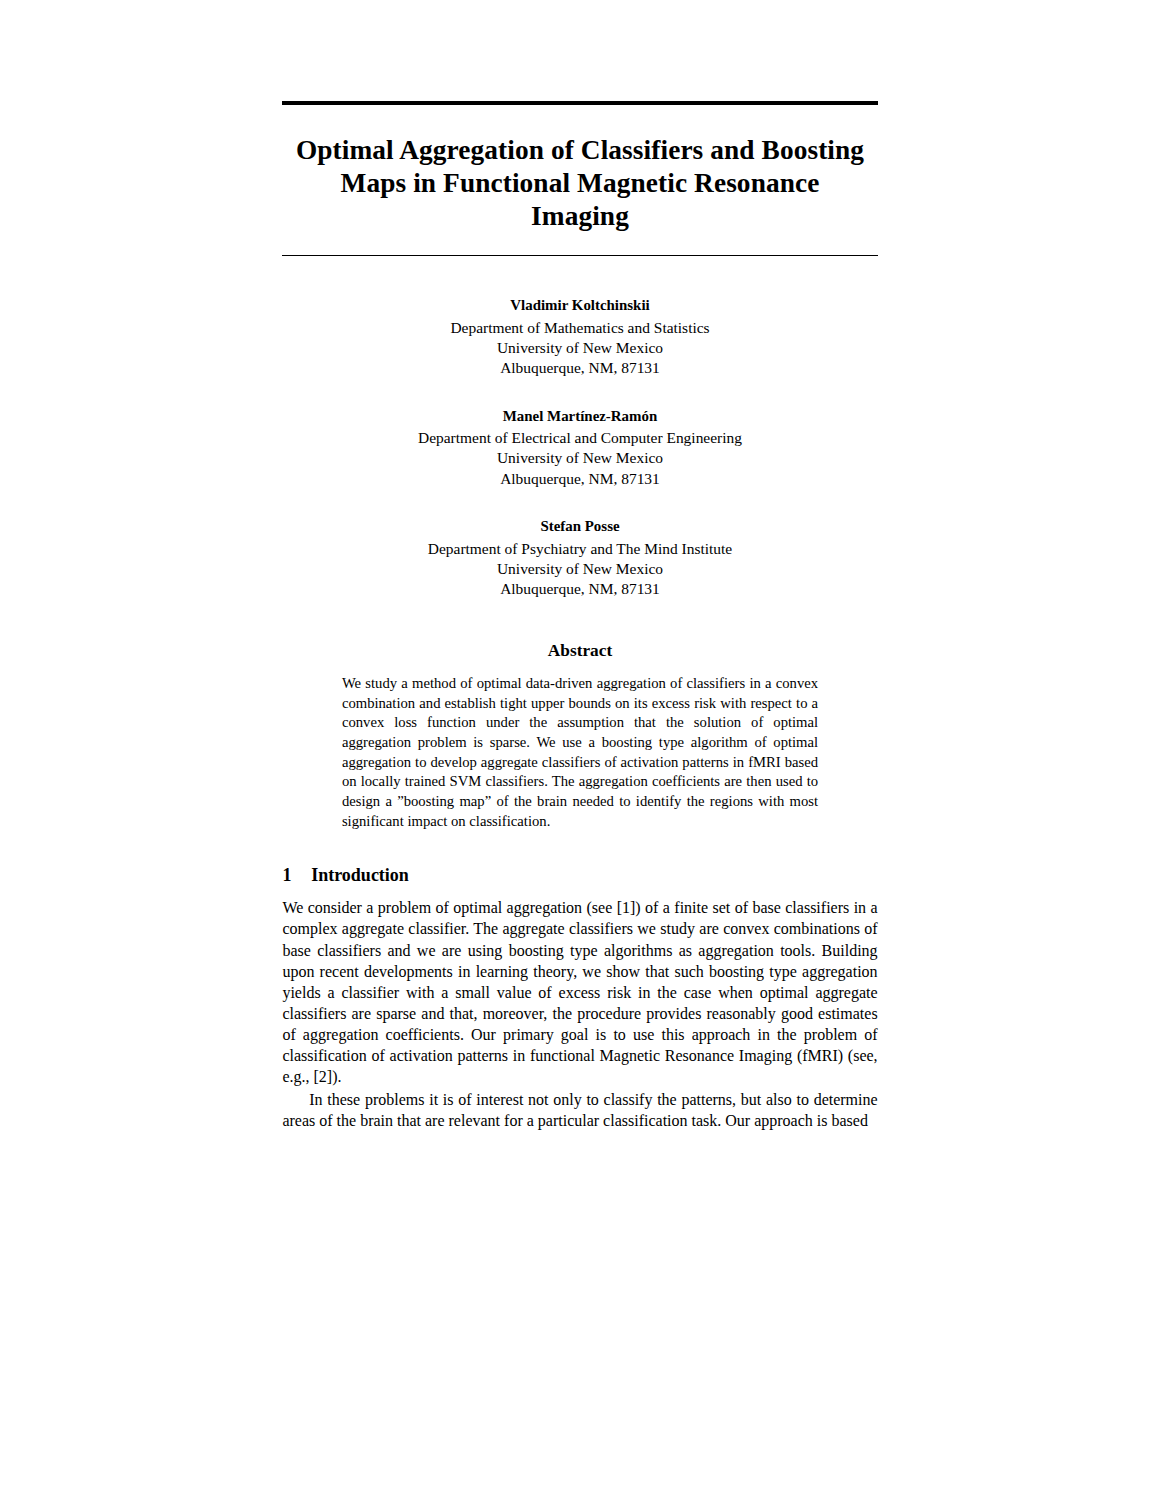Optimal Aggregation of Classifiers and Boosting
Maps in Functional Magnetic Resonance
Imaging
Vladimir Koltchinskii
Department of Mathematics and Statistics
University of New Mexico
Albuquerque, NM, 87131
Manel Martínez-Ramón
Department of Electrical and Computer Engineering
University of New Mexico
Albuquerque, NM, 87131
Stefan Posse
Department of Psychiatry and The Mind Institute
University of New Mexico
Albuquerque, NM, 87131
Abstract
We study a method of optimal data-driven aggregation of classifiers in a convex combination and establish tight upper bounds on its excess risk with respect to a convex loss function under the assumption that the solution of optimal aggregation problem is sparse. We use a boosting type algorithm of optimal aggregation to develop aggregate classifiers of activation patterns in fMRI based on locally trained SVM classifiers. The aggregation coefficients are then used to design a ”boosting map” of the brain needed to identify the regions with most significant impact on classification.
1 Introduction
We consider a problem of optimal aggregation (see [1]) of a finite set of base classifiers in a complex aggregate classifier. The aggregate classifiers we study are convex combinations of base classifiers and we are using boosting type algorithms as aggregation tools. Building upon recent developments in learning theory, we show that such boosting type aggregation yields a classifier with a small value of excess risk in the case when optimal aggregate classifiers are sparse and that, moreover, the procedure provides reasonably good estimates of aggregation coefficients. Our primary goal is to use this approach in the problem of classification of activation patterns in functional Magnetic Resonance Imaging (fMRI) (see, e.g., [2]).
In these problems it is of interest not only to classify the patterns, but also to determine areas of the brain that are relevant for a particular classification task. Our approach is based